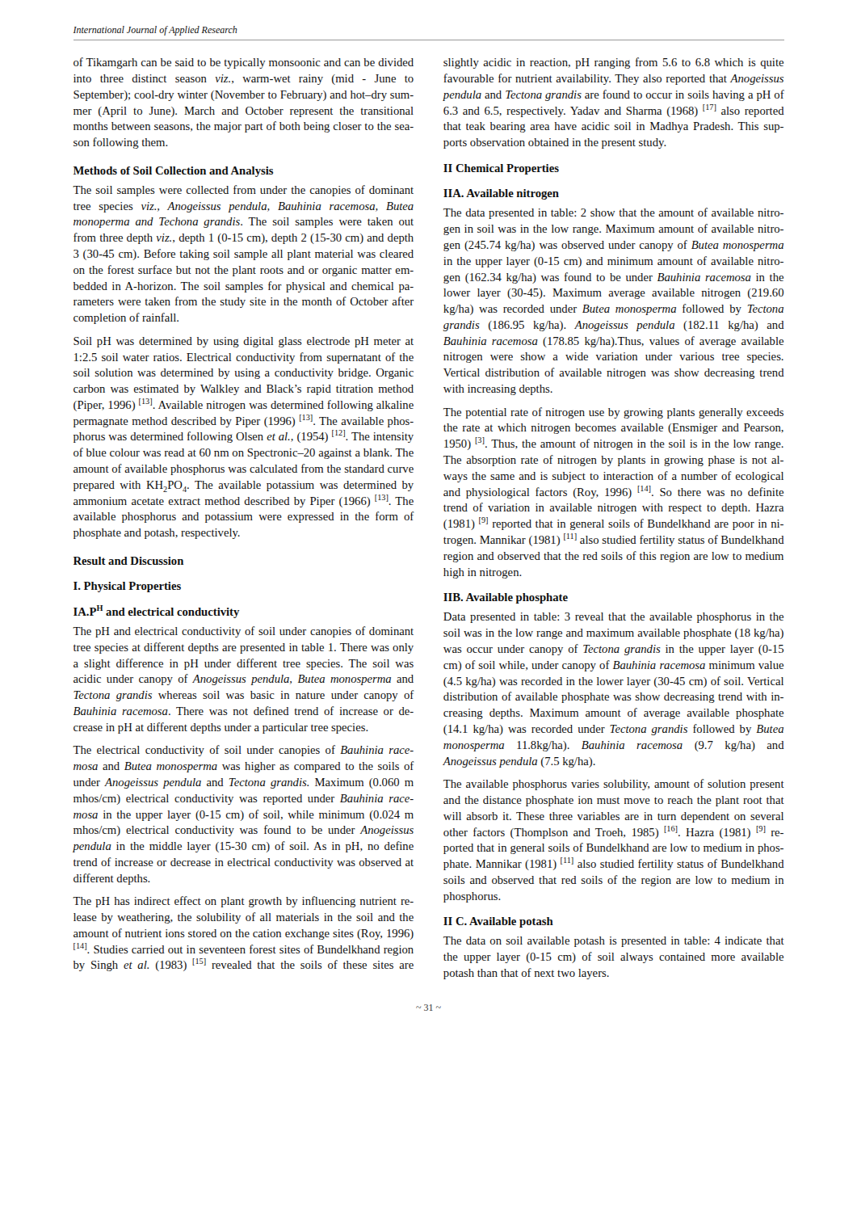International Journal of Applied Research
of Tikamgarh can be said to be typically monsoonic and can be divided into three distinct season viz., warm-wet rainy (mid - June to September); cool-dry winter (November to February) and hot–dry summer (April to June). March and October represent the transitional months between seasons, the major part of both being closer to the season following them.
Methods of Soil Collection and Analysis
The soil samples were collected from under the canopies of dominant tree species viz., Anogeissus pendula, Bauhinia racemosa, Butea monoperma and Techona grandis. The soil samples were taken out from three depth viz., depth 1 (0-15 cm), depth 2 (15-30 cm) and depth 3 (30-45 cm). Before taking soil sample all plant material was cleared on the forest surface but not the plant roots and or organic matter embedded in A-horizon. The soil samples for physical and chemical parameters were taken from the study site in the month of October after completion of rainfall.
Soil pH was determined by using digital glass electrode pH meter at 1:2.5 soil water ratios. Electrical conductivity from supernatant of the soil solution was determined by using a conductivity bridge. Organic carbon was estimated by Walkley and Black’s rapid titration method (Piper, 1996) [13]. Available nitrogen was determined following alkaline permagnate method described by Piper (1996) [13]. The available phosphorus was determined following Olsen et al., (1954) [12]. The intensity of blue colour was read at 60 nm on Spectronic–20 against a blank. The amount of available phosphorus was calculated from the standard curve prepared with KH2PO4. The available potassium was determined by ammonium acetate extract method described by Piper (1966) [13]. The available phosphorus and potassium were expressed in the form of phosphate and potash, respectively.
Result and Discussion
I. Physical Properties
IA.PH and electrical conductivity
The pH and electrical conductivity of soil under canopies of dominant tree species at different depths are presented in table 1. There was only a slight difference in pH under different tree species. The soil was acidic under canopy of Anogeissus pendula, Butea monosperma and Tectona grandis whereas soil was basic in nature under canopy of Bauhinia racemosa. There was not defined trend of increase or decrease in pH at different depths under a particular tree species.
The electrical conductivity of soil under canopies of Bauhinia racemosa and Butea monosperma was higher as compared to the soils of under Anogeissus pendula and Tectona grandis. Maximum (0.060 m mhos/cm) electrical conductivity was reported under Bauhinia racemosa in the upper layer (0-15 cm) of soil, while minimum (0.024 m mhos/cm) electrical conductivity was found to be under Anogeissus pendula in the middle layer (15-30 cm) of soil. As in pH, no define trend of increase or decrease in electrical conductivity was observed at different depths.
The pH has indirect effect on plant growth by influencing nutrient release by weathering, the solubility of all materials in the soil and the amount of nutrient ions stored on the cation exchange sites (Roy, 1996) [14]. Studies carried out in seventeen forest sites of Bundelkhand region by Singh et al. (1983) [15] revealed that the soils of these sites are slightly acidic in reaction, pH ranging from 5.6 to 6.8 which is quite favourable for nutrient availability. They also reported that Anogeissus pendula and Tectona grandis are found to occur in soils having a pH of 6.3 and 6.5, respectively. Yadav and Sharma (1968) [17] also reported that teak bearing area have acidic soil in Madhya Pradesh. This supports observation obtained in the present study.
II Chemical Properties
IIA. Available nitrogen
The data presented in table: 2 show that the amount of available nitrogen in soil was in the low range. Maximum amount of available nitrogen (245.74 kg/ha) was observed under canopy of Butea monosperma in the upper layer (0-15 cm) and minimum amount of available nitrogen (162.34 kg/ha) was found to be under Bauhinia racemosa in the lower layer (30-45). Maximum average available nitrogen (219.60 kg/ha) was recorded under Butea monosperma followed by Tectona grandis (186.95 kg/ha). Anogeissus pendula (182.11 kg/ha) and Bauhinia racemosa (178.85 kg/ha).Thus, values of average available nitrogen were show a wide variation under various tree species. Vertical distribution of available nitrogen was show decreasing trend with increasing depths.
The potential rate of nitrogen use by growing plants generally exceeds the rate at which nitrogen becomes available (Ensmiger and Pearson, 1950) [3]. Thus, the amount of nitrogen in the soil is in the low range. The absorption rate of nitrogen by plants in growing phase is not always the same and is subject to interaction of a number of ecological and physiological factors (Roy, 1996) [14]. So there was no definite trend of variation in available nitrogen with respect to depth. Hazra (1981) [9] reported that in general soils of Bundelkhand are poor in nitrogen. Mannikar (1981) [11] also studied fertility status of Bundelkhand region and observed that the red soils of this region are low to medium high in nitrogen.
IIB. Available phosphate
Data presented in table: 3 reveal that the available phosphorus in the soil was in the low range and maximum available phosphate (18 kg/ha) was occur under canopy of Tectona grandis in the upper layer (0-15 cm) of soil while, under canopy of Bauhinia racemosa minimum value (4.5 kg/ha) was recorded in the lower layer (30-45 cm) of soil. Vertical distribution of available phosphate was show decreasing trend with increasing depths. Maximum amount of average available phosphate (14.1 kg/ha) was recorded under Tectona grandis followed by Butea monosperma 11.8kg/ha). Bauhinia racemosa (9.7 kg/ha) and Anogeissus pendula (7.5 kg/ha).
The available phosphorus varies solubility, amount of solution present and the distance phosphate ion must move to reach the plant root that will absorb it. These three variables are in turn dependent on several other factors (Thomplson and Troeh, 1985) [16]. Hazra (1981) [9] reported that in general soils of Bundelkhand are low to medium in phosphate. Mannikar (1981) [11] also studied fertility status of Bundelkhand soils and observed that red soils of the region are low to medium in phosphorus.
II C. Available potash
The data on soil available potash is presented in table: 4 indicate that the upper layer (0-15 cm) of soil always contained more available potash than that of next two layers.
~ 31 ~